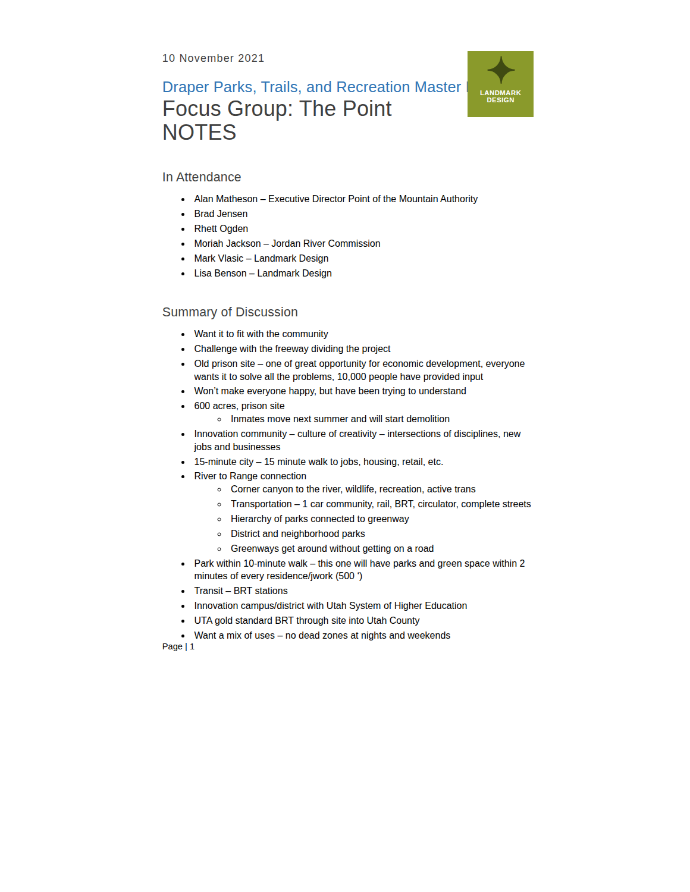✦
Landmark
Design
10 November 2021
Draper Parks, Trails, and Recreation Master Plan
Focus Group: The Point
NOTES
In Attendance
Alan Matheson – Executive Director Point of the Mountain Authority
Brad Jensen
Rhett Ogden
Moriah Jackson – Jordan River Commission
Mark Vlasic – Landmark Design
Lisa Benson – Landmark Design
Summary of Discussion
Want it to fit with the community
Challenge with the freeway dividing the project
Old prison site – one of great opportunity for economic development, everyone wants it to solve all the problems, 10,000 people have provided input
Won’t make everyone happy, but have been trying to understand
600 acres, prison site
Inmates move next summer and will start demolition
Innovation community – culture of creativity – intersections of disciplines, new jobs and businesses
15-minute city – 15 minute walk to jobs, housing, retail, etc.
River to Range connection
Corner canyon to the river, wildlife, recreation, active trans
Transportation – 1 car community, rail, BRT, circulator, complete streets
Hierarchy of parks connected to greenway
District and neighborhood parks
Greenways get around without getting on a road
Park within 10-minute walk – this one will have parks and green space within 2 minutes of every residence/jwork (500 ‘)
Transit – BRT stations
Innovation campus/district with Utah System of Higher Education
UTA gold standard BRT through site into Utah County
Want a mix of uses – no dead zones at nights and weekends
Page | 1